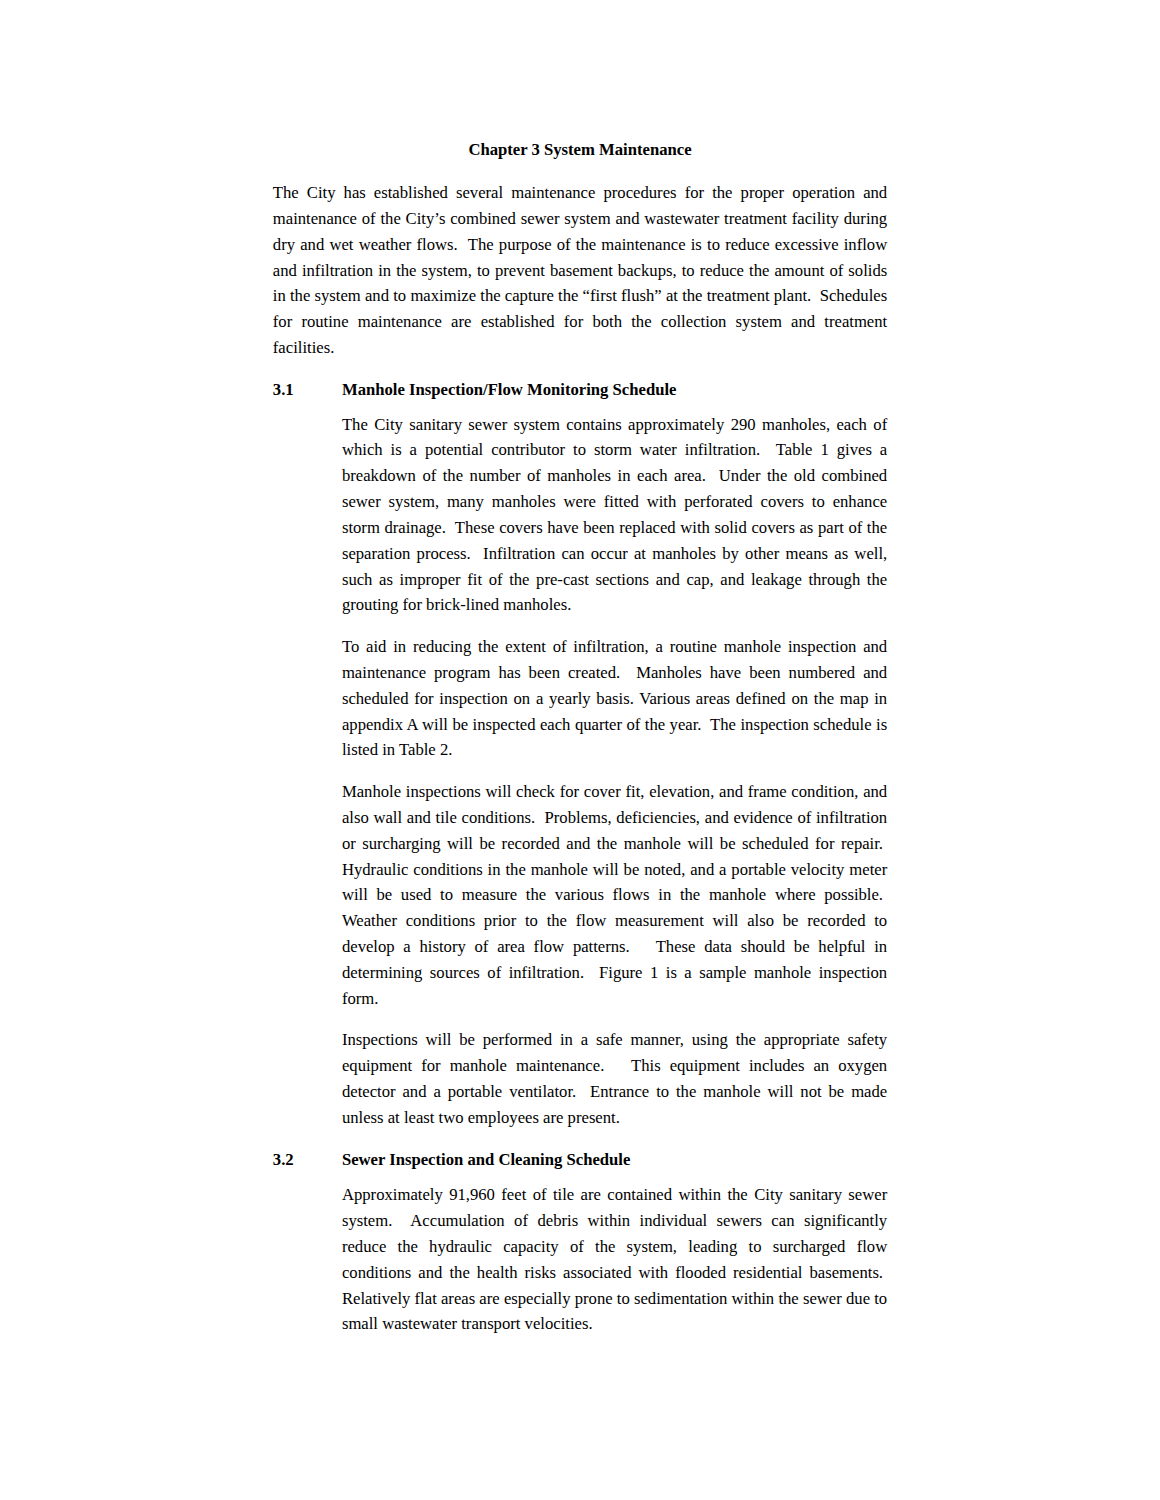Chapter 3 System Maintenance
The City has established several maintenance procedures for the proper operation and maintenance of the City’s combined sewer system and wastewater treatment facility during dry and wet weather flows. The purpose of the maintenance is to reduce excessive inflow and infiltration in the system, to prevent basement backups, to reduce the amount of solids in the system and to maximize the capture the “first flush” at the treatment plant. Schedules for routine maintenance are established for both the collection system and treatment facilities.
3.1 Manhole Inspection/Flow Monitoring Schedule
The City sanitary sewer system contains approximately 290 manholes, each of which is a potential contributor to storm water infiltration. Table 1 gives a breakdown of the number of manholes in each area. Under the old combined sewer system, many manholes were fitted with perforated covers to enhance storm drainage. These covers have been replaced with solid covers as part of the separation process. Infiltration can occur at manholes by other means as well, such as improper fit of the pre-cast sections and cap, and leakage through the grouting for brick-lined manholes.
To aid in reducing the extent of infiltration, a routine manhole inspection and maintenance program has been created. Manholes have been numbered and scheduled for inspection on a yearly basis. Various areas defined on the map in appendix A will be inspected each quarter of the year. The inspection schedule is listed in Table 2.
Manhole inspections will check for cover fit, elevation, and frame condition, and also wall and tile conditions. Problems, deficiencies, and evidence of infiltration or surcharging will be recorded and the manhole will be scheduled for repair. Hydraulic conditions in the manhole will be noted, and a portable velocity meter will be used to measure the various flows in the manhole where possible. Weather conditions prior to the flow measurement will also be recorded to develop a history of area flow patterns. These data should be helpful in determining sources of infiltration. Figure 1 is a sample manhole inspection form.
Inspections will be performed in a safe manner, using the appropriate safety equipment for manhole maintenance. This equipment includes an oxygen detector and a portable ventilator. Entrance to the manhole will not be made unless at least two employees are present.
3.2 Sewer Inspection and Cleaning Schedule
Approximately 91,960 feet of tile are contained within the City sanitary sewer system. Accumulation of debris within individual sewers can significantly reduce the hydraulic capacity of the system, leading to surcharged flow conditions and the health risks associated with flooded residential basements. Relatively flat areas are especially prone to sedimentation within the sewer due to small wastewater transport velocities.